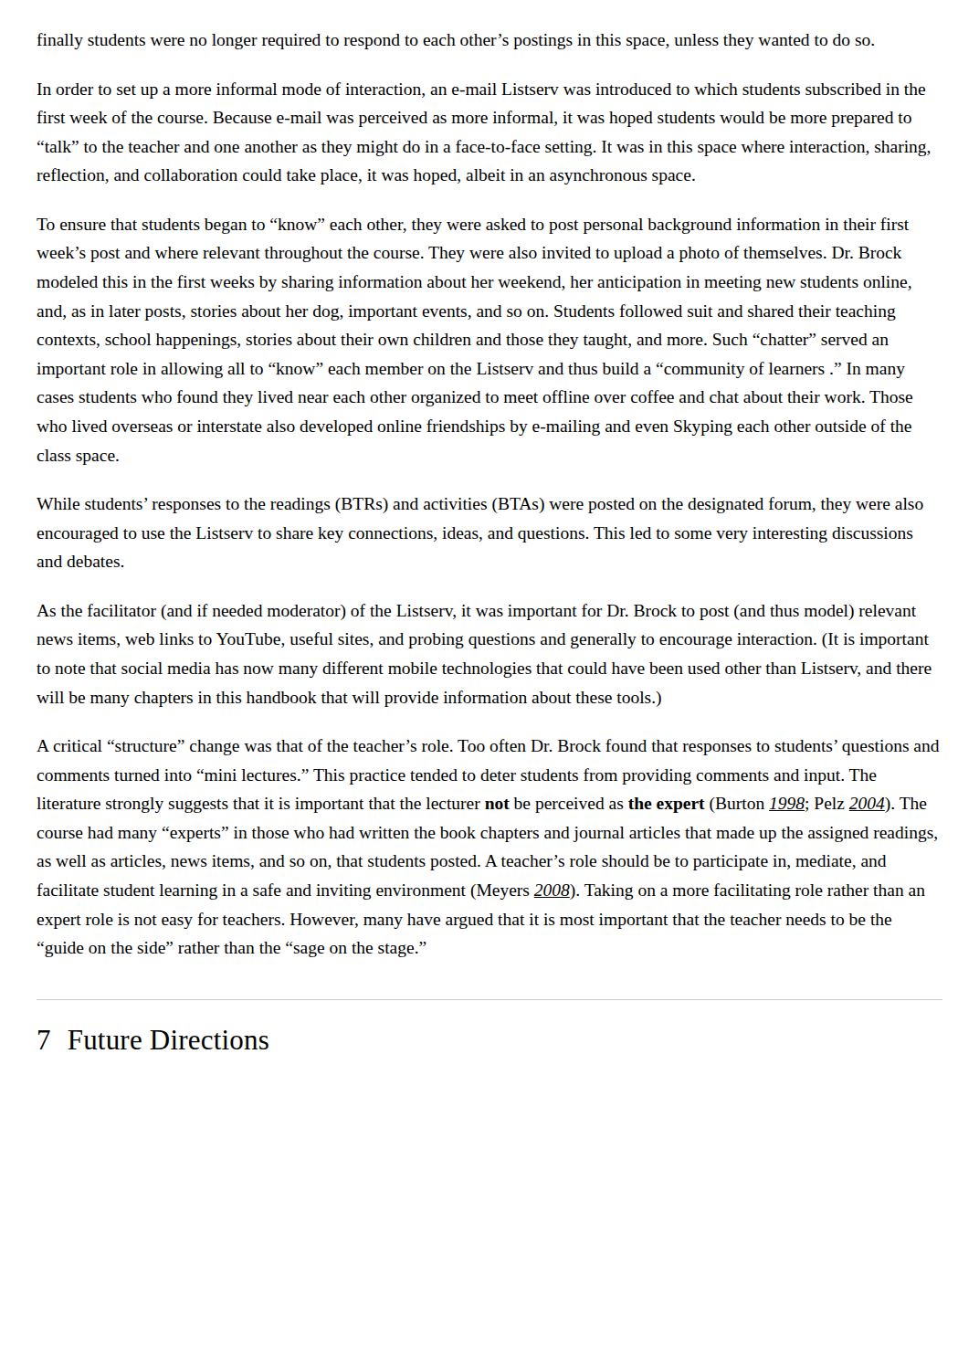finally students were no longer required to respond to each other’s postings in this space, unless they wanted to do so.
In order to set up a more informal mode of interaction, an e-mail Listserv was introduced to which students subscribed in the first week of the course. Because e-mail was perceived as more informal, it was hoped students would be more prepared to “talk” to the teacher and one another as they might do in a face-to-face setting. It was in this space where interaction, sharing, reflection, and collaboration could take place, it was hoped, albeit in an asynchronous space.
To ensure that students began to “know” each other, they were asked to post personal background information in their first week’s post and where relevant throughout the course. They were also invited to upload a photo of themselves. Dr. Brock modeled this in the first weeks by sharing information about her weekend, her anticipation in meeting new students online, and, as in later posts, stories about her dog, important events, and so on. Students followed suit and shared their teaching contexts, school happenings, stories about their own children and those they taught, and more. Such “chatter” served an important role in allowing all to “know” each member on the Listserv and thus build a “community of learners .” In many cases students who found they lived near each other organized to meet offline over coffee and chat about their work. Those who lived overseas or interstate also developed online friendships by e-mailing and even Skyping each other outside of the class space.
While students’ responses to the readings (BTRs) and activities (BTAs) were posted on the designated forum, they were also encouraged to use the Listserv to share key connections, ideas, and questions. This led to some very interesting discussions and debates.
As the facilitator (and if needed moderator) of the Listserv, it was important for Dr. Brock to post (and thus model) relevant news items, web links to YouTube, useful sites, and probing questions and generally to encourage interaction. (It is important to note that social media has now many different mobile technologies that could have been used other than Listserv, and there will be many chapters in this handbook that will provide information about these tools.)
A critical “structure” change was that of the teacher’s role. Too often Dr. Brock found that responses to students’ questions and comments turned into “mini lectures.” This practice tended to deter students from providing comments and input. The literature strongly suggests that it is important that the lecturer not be perceived as the expert (Burton 1998; Pelz 2004). The course had many “experts” in those who had written the book chapters and journal articles that made up the assigned readings, as well as articles, news items, and so on, that students posted. A teacher’s role should be to participate in, mediate, and facilitate student learning in a safe and inviting environment (Meyers 2008). Taking on a more facilitating role rather than an expert role is not easy for teachers. However, many have argued that it is most important that the teacher needs to be the “guide on the side” rather than the “sage on the stage.”
7 Future Directions